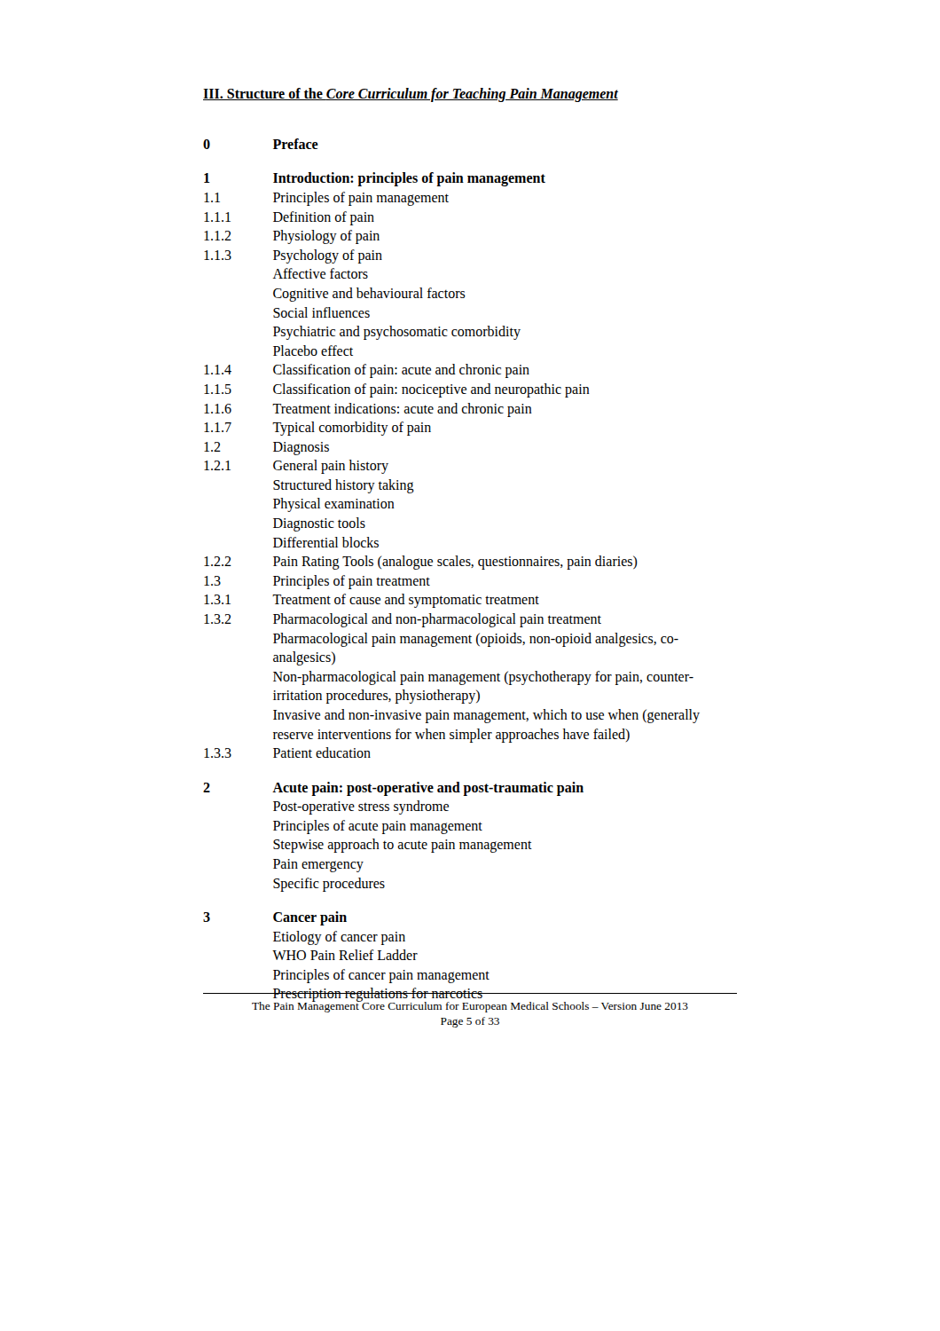III. Structure of the Core Curriculum for Teaching Pain Management
0
Preface
1
Introduction: principles of pain management
1.1
Principles of pain management
1.1.1
Definition of pain
1.1.2
Physiology of pain
1.1.3
Psychology of pain
Affective factors
Cognitive and behavioural factors
Social influences
Psychiatric and psychosomatic comorbidity
Placebo effect
1.1.4
Classification of pain: acute and chronic pain
1.1.5
Classification of pain: nociceptive and neuropathic pain
1.1.6
Treatment indications: acute and chronic pain
1.1.7
Typical comorbidity of pain
1.2
Diagnosis
1.2.1
General pain history
Structured history taking
Physical examination
Diagnostic tools
Differential blocks
1.2.2
Pain Rating Tools (analogue scales, questionnaires, pain diaries)
1.3
Principles of pain treatment
1.3.1
Treatment of cause and symptomatic treatment
1.3.2
Pharmacological and non-pharmacological pain treatment
Pharmacological pain management (opioids, non-opioid analgesics, co-analgesics)
Non-pharmacological pain management (psychotherapy for pain, counter-irritation procedures, physiotherapy)
Invasive and non-invasive pain management, which to use when (generally reserve interventions for when simpler approaches have failed)
1.3.3
Patient education
2
Acute pain: post-operative and post-traumatic pain
Post-operative stress syndrome
Principles of acute pain management
Stepwise approach to acute pain management
Pain emergency
Specific procedures
3
Cancer pain
Etiology of cancer pain
WHO Pain Relief Ladder
Principles of cancer pain management
Prescription regulations for narcotics
The Pain Management Core Curriculum for European Medical Schools – Version June 2013
Page 5 of 33